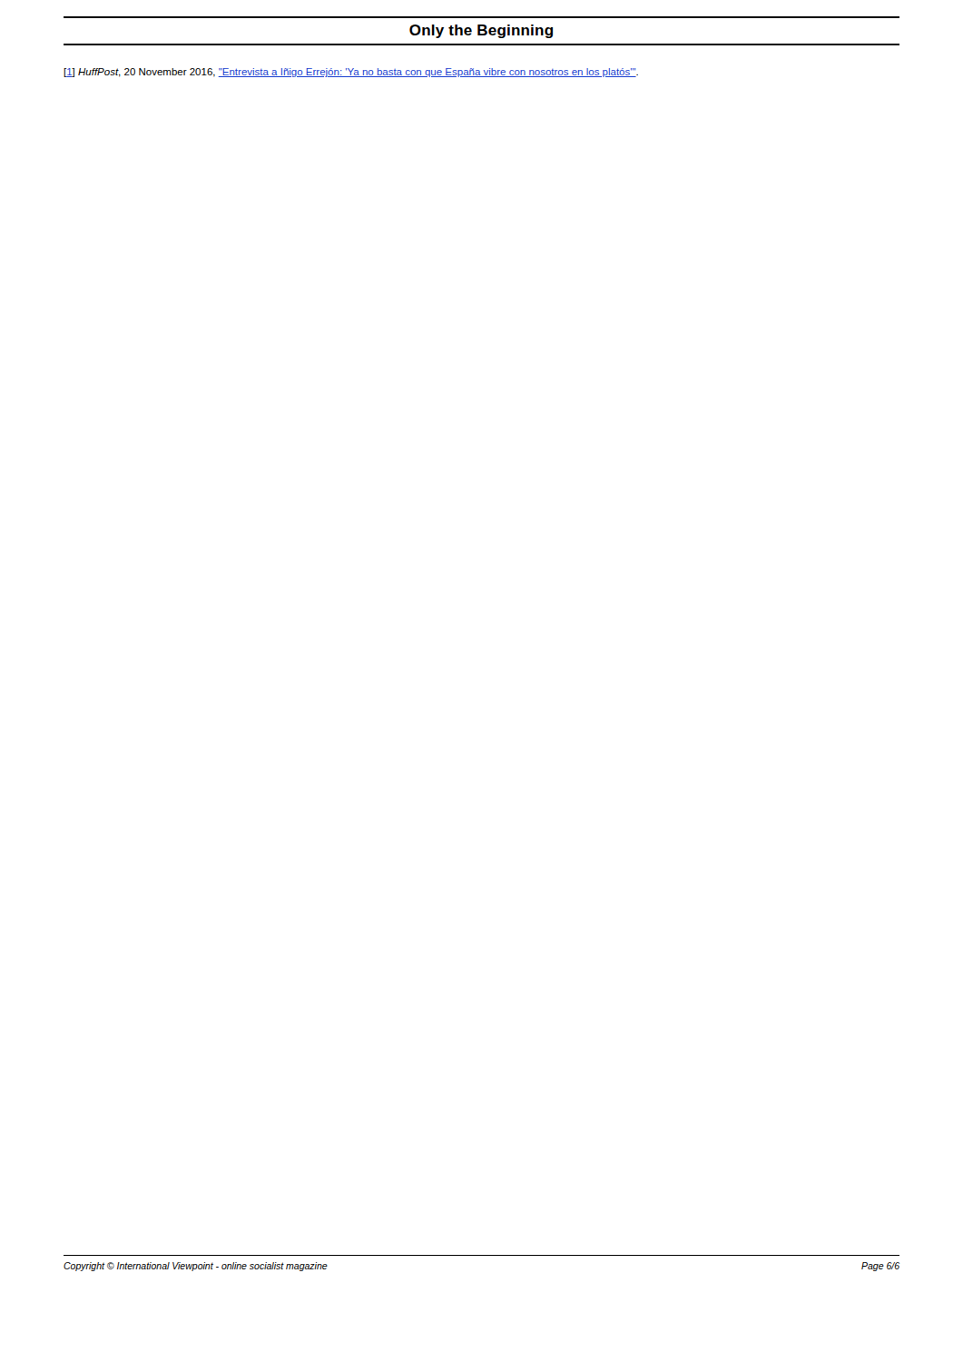Only the Beginning
[1] HuffPost, 20 November 2016, "Entrevista a Iñigo Errejón: 'Ya no basta con que España vibre con nosotros en los platós'".
Copyright © International Viewpoint - online socialist magazine Page 6/6